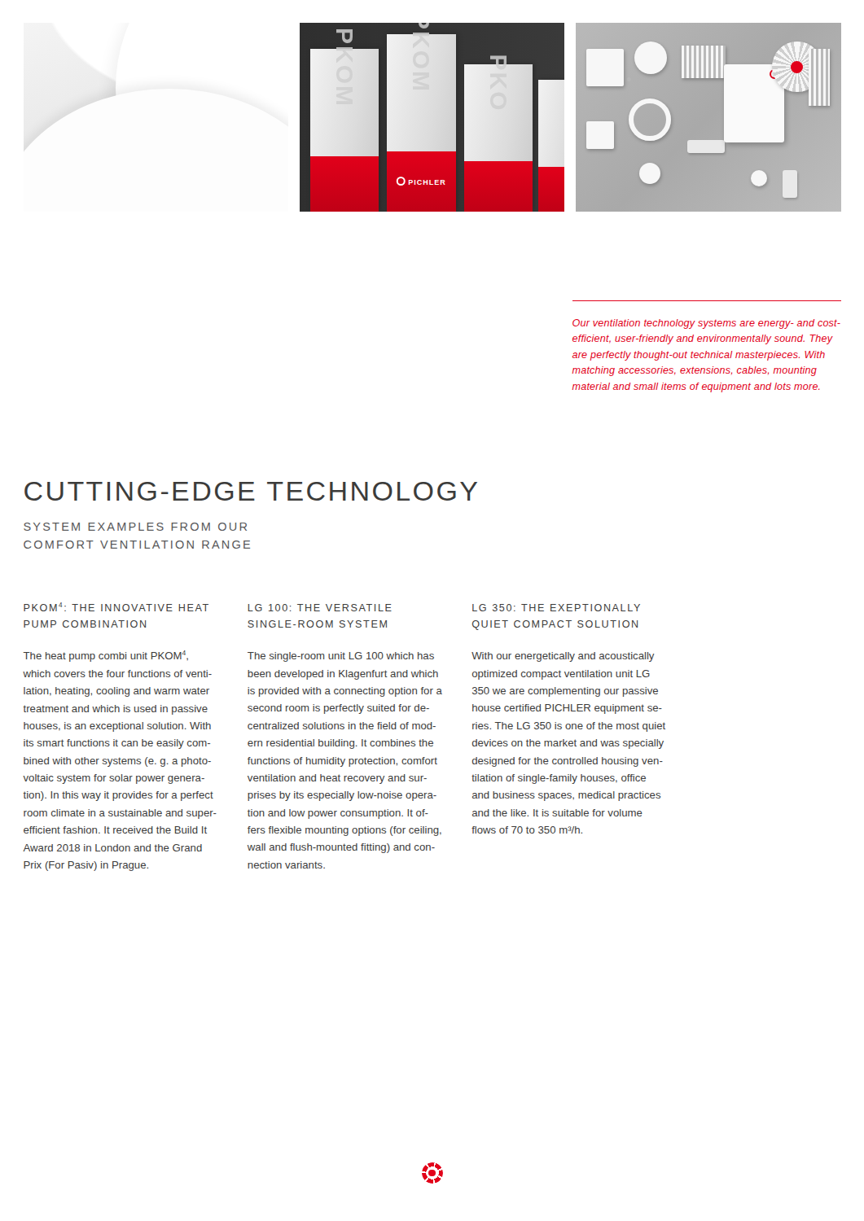PKOM
PKOM PICHLER
PKO
Our ventilation technology systems are energy- and cost-efficient, user-friendly and environmentally sound. They are perfectly thought-out technical masterpieces. With matching accessories, extensions, cables, mounting material and small items of equipment and lots more.
CUTTING-EDGE TECHNOLOGY
System examples from our
comfort ventilation range
PKOM4: The innovative heat pump combination
The heat pump combi unit PKOM4, which covers the four functions of ventilation, heating, cooling and warm water treatment and which is used in passive houses, is an exceptional solution. With its smart functions it can be easily combined with other systems (e. g. a photovoltaic system for solar power generation). In this way it provides for a perfect room climate in a sustainable and super-efficient fashion. It received the Build It Award 2018 in London and the Grand Prix (For Pasiv) in Prague.
LG 100: The versatile single-room system
The single-room unit LG 100 which has been developed in Klagenfurt and which is provided with a connecting option for a second room is perfectly suited for decentralized solutions in the field of modern residential building. It combines the functions of humidity protection, comfort ventilation and heat recovery and surprises by its especially low-noise operation and low power consumption. It offers flexible mounting options (for ceiling, wall and flush-mounted fitting) and connection variants.
LG 350: The exeptionally quiet compact solution
With our energetically and acoustically optimized compact ventilation unit LG 350 we are complementing our passive house certified PICHLER equipment series. The LG 350 is one of the most quiet devices on the market and was specially designed for the controlled housing ventilation of single-family houses, office and business spaces, medical practices and the like. It is suitable for volume flows of 70 to 350 m³/h.